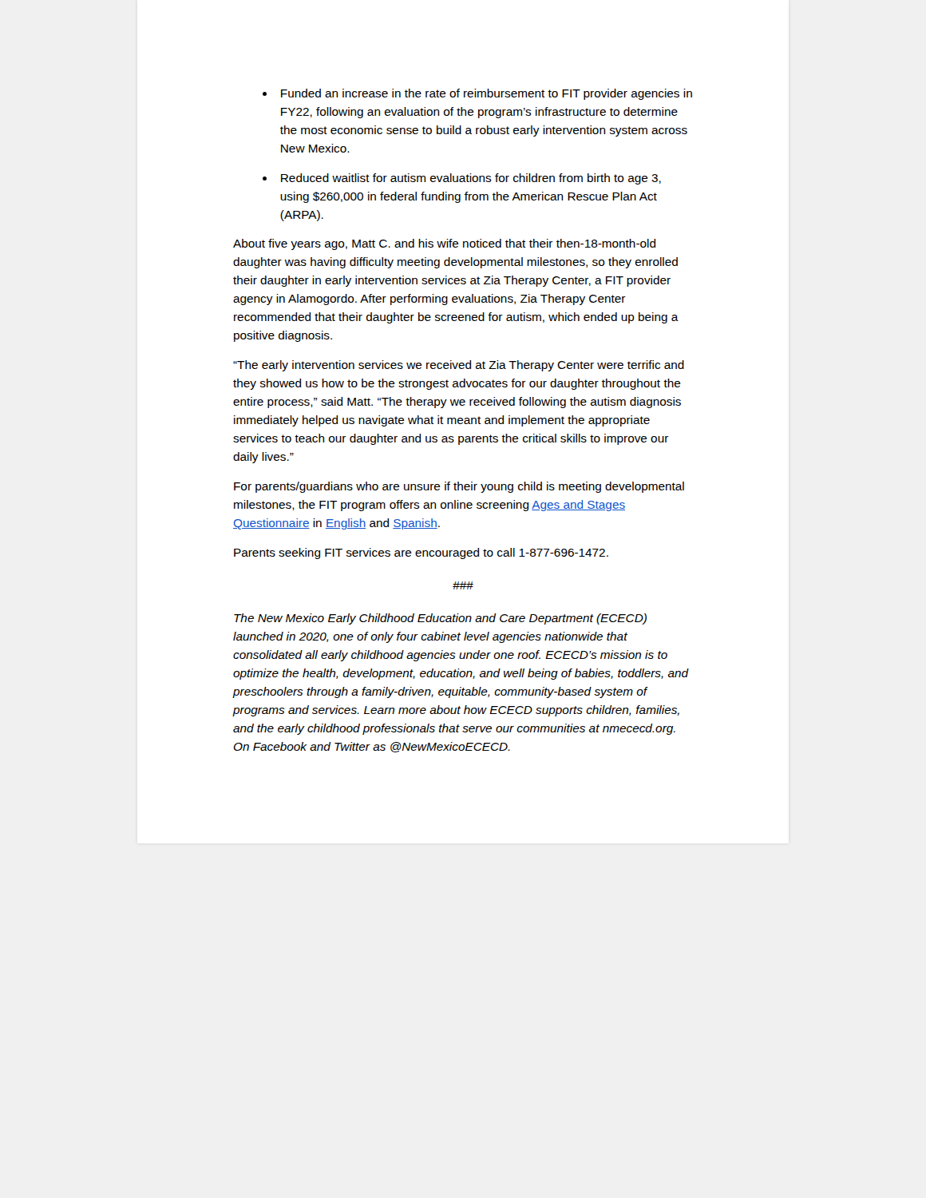Funded an increase in the rate of reimbursement to FIT provider agencies in FY22, following an evaluation of the program’s infrastructure to determine the most economic sense to build a robust early intervention system across New Mexico.
Reduced waitlist for autism evaluations for children from birth to age 3, using $260,000 in federal funding from the American Rescue Plan Act (ARPA).
About five years ago, Matt C. and his wife noticed that their then-18-month-old daughter was having difficulty meeting developmental milestones, so they enrolled their daughter in early intervention services at Zia Therapy Center, a FIT provider agency in Alamogordo. After performing evaluations, Zia Therapy Center recommended that their daughter be screened for autism, which ended up being a positive diagnosis.
“The early intervention services we received at Zia Therapy Center were terrific and they showed us how to be the strongest advocates for our daughter throughout the entire process,” said Matt. “The therapy we received following the autism diagnosis immediately helped us navigate what it meant and implement the appropriate services to teach our daughter and us as parents the critical skills to improve our daily lives.”
For parents/guardians who are unsure if their young child is meeting developmental milestones, the FIT program offers an online screening Ages and Stages Questionnaire in English and Spanish.
Parents seeking FIT services are encouraged to call 1-877-696-1472.
###
The New Mexico Early Childhood Education and Care Department (ECECD) launched in 2020, one of only four cabinet level agencies nationwide that consolidated all early childhood agencies under one roof. ECECD’s mission is to optimize the health, development, education, and well being of babies, toddlers, and preschoolers through a family-driven, equitable, community-based system of programs and services. Learn more about how ECECD supports children, families, and the early childhood professionals that serve our communities at nmececd.org. On Facebook and Twitter as @NewMexicoECECD.